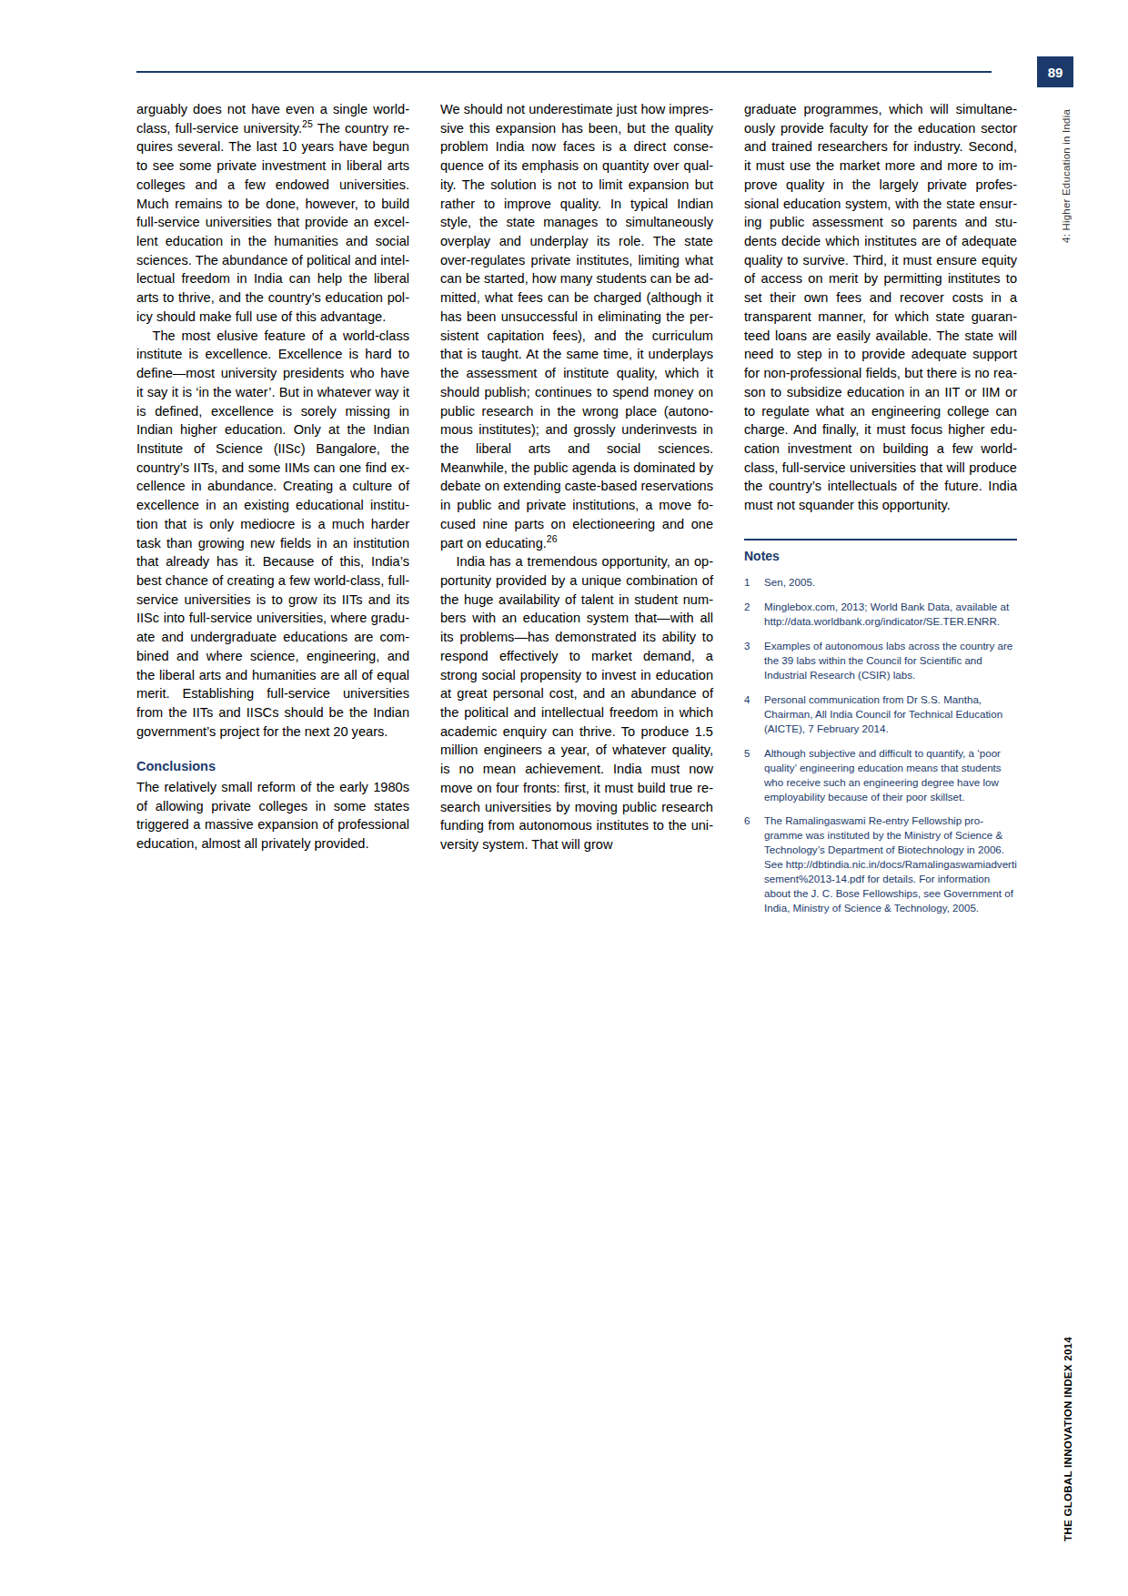89
4: Higher Education in India
THE GLOBAL INNOVATION INDEX 2014
arguably does not have even a single world-class, full-service university.25 The country requires several. The last 10 years have begun to see some private investment in liberal arts colleges and a few endowed universities. Much remains to be done, however, to build full-service universities that provide an excellent education in the humanities and social sciences. The abundance of political and intellectual freedom in India can help the liberal arts to thrive, and the country’s education policy should make full use of this advantage.
The most elusive feature of a world-class institute is excellence. Excellence is hard to define—most university presidents who have it say it is ‘in the water’. But in whatever way it is defined, excellence is sorely missing in Indian higher education. Only at the Indian Institute of Science (IISc) Bangalore, the country’s IITs, and some IIMs can one find excellence in abundance. Creating a culture of excellence in an existing educational institution that is only mediocre is a much harder task than growing new fields in an institution that already has it. Because of this, India’s best chance of creating a few world-class, full-service universities is to grow its IITs and its IISc into full-service universities, where graduate and undergraduate educations are combined and where science, engineering, and the liberal arts and humanities are all of equal merit. Establishing full-service universities from the IITs and IISCs should be the Indian government’s project for the next 20 years.
Conclusions
The relatively small reform of the early 1980s of allowing private colleges in some states triggered a massive expansion of professional education, almost all privately provided.
We should not underestimate just how impressive this expansion has been, but the quality problem India now faces is a direct consequence of its emphasis on quantity over quality. The solution is not to limit expansion but rather to improve quality. In typical Indian style, the state manages to simultaneously overplay and underplay its role. The state over-regulates private institutes, limiting what can be started, how many students can be admitted, what fees can be charged (although it has been unsuccessful in eliminating the persistent capitation fees), and the curriculum that is taught. At the same time, it underplays the assessment of institute quality, which it should publish; continues to spend money on public research in the wrong place (autonomous institutes); and grossly underinvests in the liberal arts and social sciences. Meanwhile, the public agenda is dominated by debate on extending caste-based reservations in public and private institutions, a move focused nine parts on electioneering and one part on educating.26
India has a tremendous opportunity, an opportunity provided by a unique combination of the huge availability of talent in student numbers with an education system that—with all its problems—has demonstrated its ability to respond effectively to market demand, a strong social propensity to invest in education at great personal cost, and an abundance of the political and intellectual freedom in which academic enquiry can thrive. To produce 1.5 million engineers a year, of whatever quality, is no mean achievement. India must now move on four fronts: first, it must build true research universities by moving public research funding from autonomous institutes to the university system. That will grow
graduate programmes, which will simultaneously provide faculty for the education sector and trained researchers for industry. Second, it must use the market more and more to improve quality in the largely private professional education system, with the state ensuring public assessment so parents and students decide which institutes are of adequate quality to survive. Third, it must ensure equity of access on merit by permitting institutes to set their own fees and recover costs in a transparent manner, for which state guaranteed loans are easily available. The state will need to step in to provide adequate support for non-professional fields, but there is no reason to subsidize education in an IIT or IIM or to regulate what an engineering college can charge. And finally, it must focus higher education investment on building a few world-class, full-service universities that will produce the country’s intellectuals of the future. India must not squander this opportunity.
Notes
1 Sen, 2005.
2 Minglebox.com, 2013; World Bank Data, available at http://data.worldbank.org/indicator/SE.TER.ENRR.
3 Examples of autonomous labs across the country are the 39 labs within the Council for Scientific and Industrial Research (CSIR) labs.
4 Personal communication from Dr S.S. Mantha, Chairman, All India Council for Technical Education (AICTE), 7 February 2014.
5 Although subjective and difficult to quantify, a ‘poor quality’ engineering education means that students who receive such an engineering degree have low employability because of their poor skillset.
6 The Ramalingaswami Re-entry Fellowship programme was instituted by the Ministry of Science & Technology’s Department of Biotechnology in 2006. See http://dbtindia.nic.in/docs/Ramalingaswamiadvertisement%2013-14.pdf for details. For information about the J. C. Bose Fellowships, see Government of India, Ministry of Science & Technology, 2005.